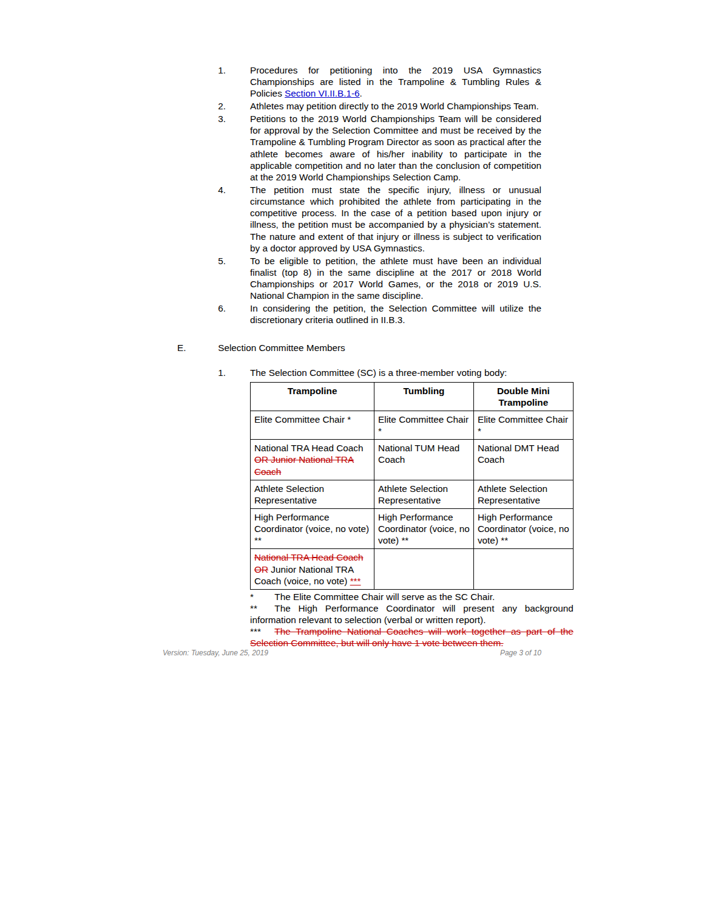1. Procedures for petitioning into the 2019 USA Gymnastics Championships are listed in the Trampoline & Tumbling Rules & Policies Section VI.II.B.1-6.
2. Athletes may petition directly to the 2019 World Championships Team.
3. Petitions to the 2019 World Championships Team will be considered for approval by the Selection Committee and must be received by the Trampoline & Tumbling Program Director as soon as practical after the athlete becomes aware of his/her inability to participate in the applicable competition and no later than the conclusion of competition at the 2019 World Championships Selection Camp.
4. The petition must state the specific injury, illness or unusual circumstance which prohibited the athlete from participating in the competitive process. In the case of a petition based upon injury or illness, the petition must be accompanied by a physician’s statement. The nature and extent of that injury or illness is subject to verification by a doctor approved by USA Gymnastics.
5. To be eligible to petition, the athlete must have been an individual finalist (top 8) in the same discipline at the 2017 or 2018 World Championships or 2017 World Games, or the 2018 or 2019 U.S. National Champion in the same discipline.
6. In considering the petition, the Selection Committee will utilize the discretionary criteria outlined in II.B.3.
E. Selection Committee Members
1. The Selection Committee (SC) is a three-member voting body:
| Trampoline | Tumbling | Double Mini Trampoline |
| --- | --- | --- |
| Elite Committee Chair * | Elite Committee Chair * | Elite Committee Chair * |
| National TRA Head Coach OR Junior National TRA Coach | National TUM Head Coach | National DMT Head Coach |
| Athlete Selection Representative | Athlete Selection Representative | Athlete Selection Representative |
| High Performance Coordinator (voice, no vote) ** | High Performance Coordinator (voice, no vote) ** | High Performance Coordinator (voice, no vote) ** |
| National TRA Head Coach OR Junior National TRA Coach (voice, no vote) *** | | |
*The Elite Committee Chair will serve as the SC Chair.
**The High Performance Coordinator will present any background information relevant to selection (verbal or written report).
***The Trampoline National Coaches will work together as part of the Selection Committee, but will only have 1 vote between them.
Version: Tuesday, June 25, 2019 Page 3 of 10